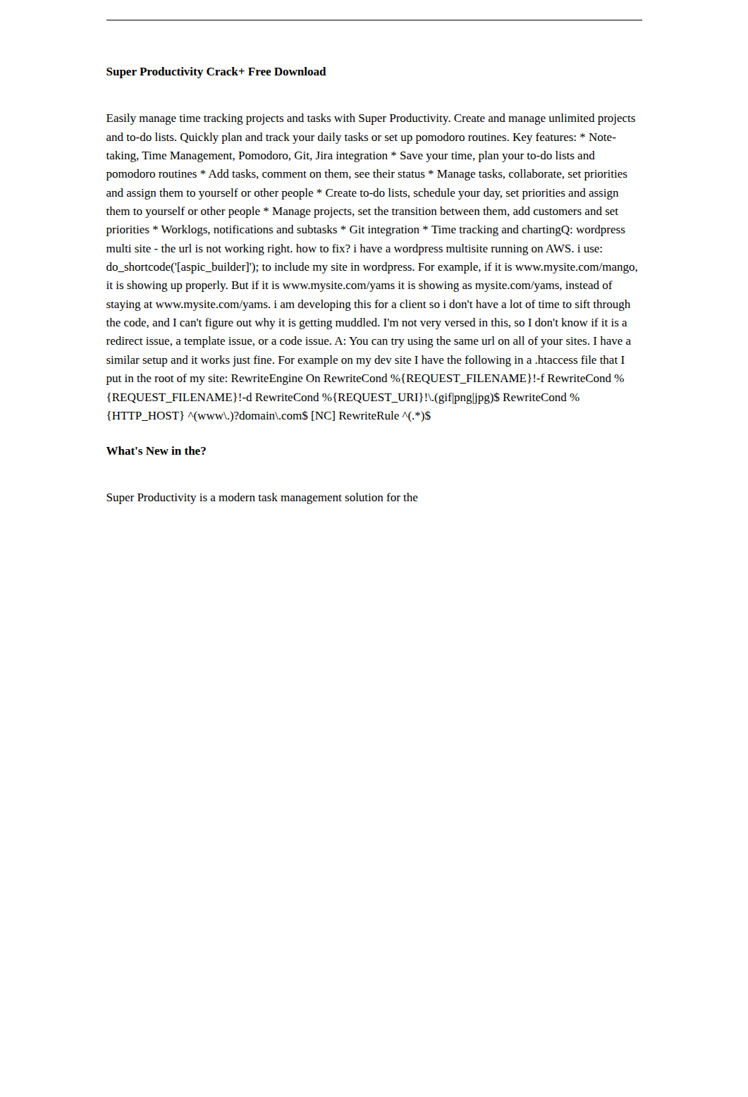Super Productivity Crack+ Free Download
Easily manage time tracking projects and tasks with Super Productivity. Create and manage unlimited projects and to-do lists. Quickly plan and track your daily tasks or set up pomodoro routines. Key features: * Note-taking, Time Management, Pomodoro, Git, Jira integration * Save your time, plan your to-do lists and pomodoro routines * Add tasks, comment on them, see their status * Manage tasks, collaborate, set priorities and assign them to yourself or other people * Create to-do lists, schedule your day, set priorities and assign them to yourself or other people * Manage projects, set the transition between them, add customers and set priorities * Worklogs, notifications and subtasks * Git integration * Time tracking and chartingQ: wordpress multi site - the url is not working right. how to fix? i have a wordpress multisite running on AWS. i use: do_shortcode('[aspic_builder]'); to include my site in wordpress. For example, if it is www.mysite.com/mango, it is showing up properly. But if it is www.mysite.com/yams it is showing as mysite.com/yams, instead of staying at www.mysite.com/yams. i am developing this for a client so i don't have a lot of time to sift through the code, and I can't figure out why it is getting muddled. I'm not very versed in this, so I don't know if it is a redirect issue, a template issue, or a code issue. A: You can try using the same url on all of your sites. I have a similar setup and it works just fine. For example on my dev site I have the following in a .htaccess file that I put in the root of my site: RewriteEngine On RewriteCond %{REQUEST_FILENAME}!-f RewriteCond %{REQUEST_FILENAME}!-d RewriteCond %{REQUEST_URI}!\.(gif|png|jpg)$ RewriteCond %{HTTP_HOST} ^(www\.)?domain\.com$ [NC] RewriteRule ^(.*)$
What's New in the?
Super Productivity is a modern task management solution for the
4 / 6